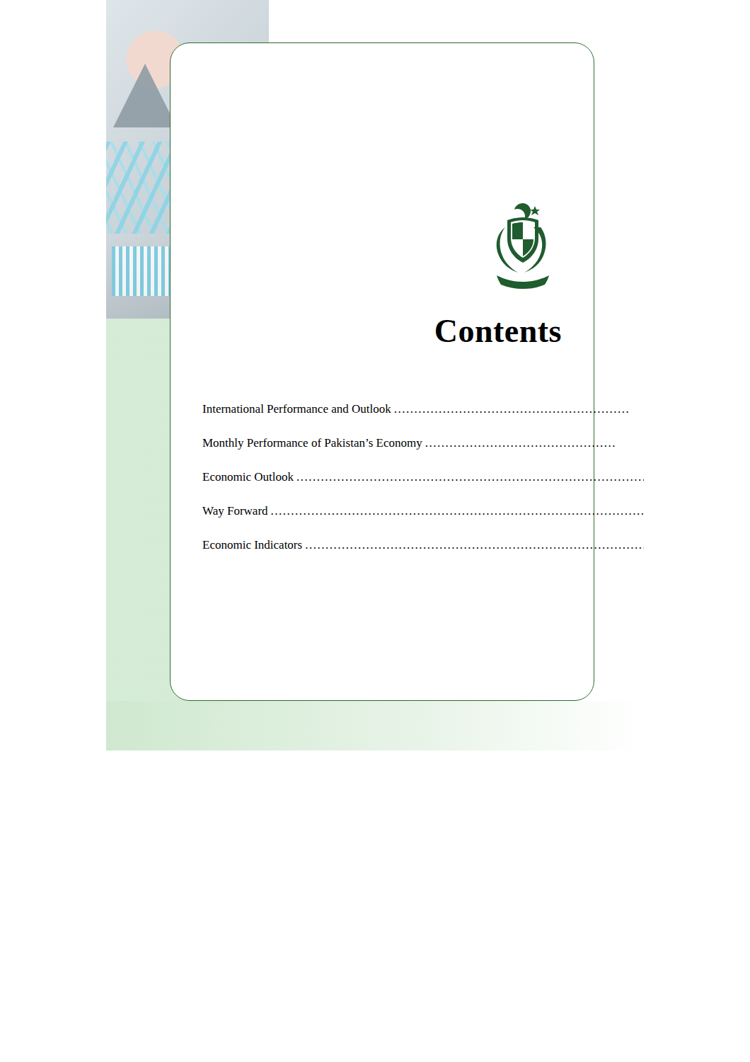Contents
| International Performance and Outlook .......................................................... | 1 |
| Monthly Performance of Pakistan’s Economy ............................................... | 2 |
| Economic Outlook .......................................................................................... | 7 |
| Way Forward .................................................................................................. | 9 |
| Economic Indicators ...................................................................................... | 10 |